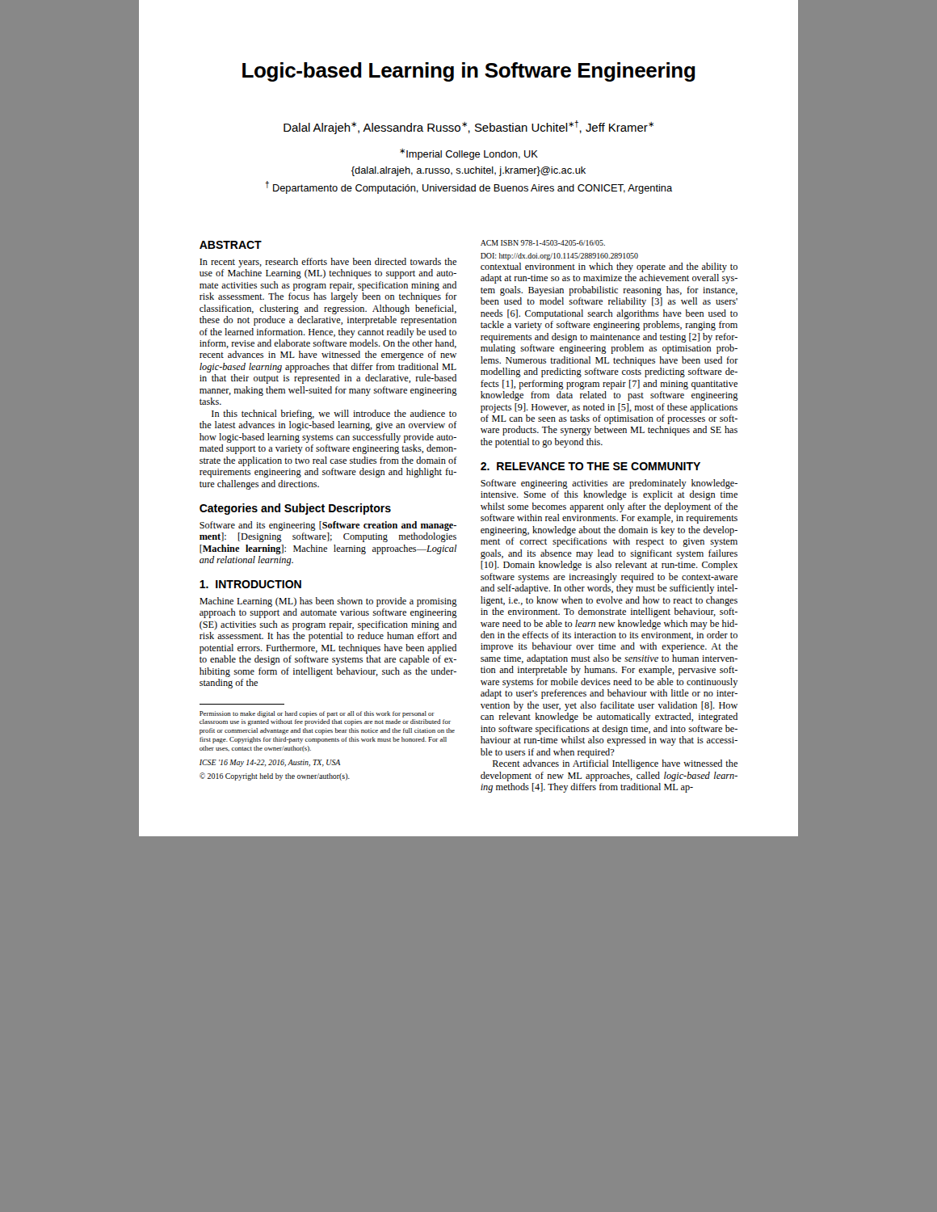Logic-based Learning in Software Engineering
Dalal Alrajeh∗, Alessandra Russo∗, Sebastian Uchitel∗†, Jeff Kramer∗
∗Imperial College London, UK
{dalal.alrajeh, a.russo, s.uchitel, j.kramer}@ic.ac.uk
† Departamento de Computación, Universidad de Buenos Aires and CONICET, Argentina
ABSTRACT
In recent years, research efforts have been directed towards the use of Machine Learning (ML) techniques to support and automate activities such as program repair, specification mining and risk assessment. The focus has largely been on techniques for classification, clustering and regression. Although beneficial, these do not produce a declarative, interpretable representation of the learned information. Hence, they cannot readily be used to inform, revise and elaborate software models. On the other hand, recent advances in ML have witnessed the emergence of new logic-based learning approaches that differ from traditional ML in that their output is represented in a declarative, rule-based manner, making them well-suited for many software engineering tasks.
In this technical briefing, we will introduce the audience to the latest advances in logic-based learning, give an overview of how logic-based learning systems can successfully provide automated support to a variety of software engineering tasks, demonstrate the application to two real case studies from the domain of requirements engineering and software design and highlight future challenges and directions.
Categories and Subject Descriptors
Software and its engineering [Software creation and management]: [Designing software]; Computing methodologies [Machine learning]: Machine learning approaches—Logical and relational learning.
1. INTRODUCTION
Machine Learning (ML) has been shown to provide a promising approach to support and automate various software engineering (SE) activities such as program repair, specification mining and risk assessment. It has the potential to reduce human effort and potential errors. Furthermore, ML techniques have been applied to enable the design of software systems that are capable of exhibiting some form of intelligent behaviour, such as the understanding of the
Permission to make digital or hard copies of part or all of this work for personal or classroom use is granted without fee provided that copies are not made or distributed for profit or commercial advantage and that copies bear this notice and the full citation on the first page. Copyrights for third-party components of this work must be honored. For all other uses, contact the owner/author(s).
ICSE '16 May 14-22, 2016, Austin, TX, USA
© 2016 Copyright held by the owner/author(s).
ACM ISBN 978-1-4503-4205-6/16/05.
DOI: http://dx.doi.org/10.1145/2889160.2891050
contextual environment in which they operate and the ability to adapt at run-time so as to maximize the achievement overall system goals. Bayesian probabilistic reasoning has, for instance, been used to model software reliability [3] as well as users' needs [6]. Computational search algorithms have been used to tackle a variety of software engineering problems, ranging from requirements and design to maintenance and testing [2] by reformulating software engineering problem as optimisation problems. Numerous traditional ML techniques have been used for modelling and predicting software costs predicting software defects [1], performing program repair [7] and mining quantitative knowledge from data related to past software engineering projects [9]. However, as noted in [5], most of these applications of ML can be seen as tasks of optimisation of processes or software products. The synergy between ML techniques and SE has the potential to go beyond this.
2. RELEVANCE TO THE SE COMMUNITY
Software engineering activities are predominately knowledge-intensive. Some of this knowledge is explicit at design time whilst some becomes apparent only after the deployment of the software within real environments. For example, in requirements engineering, knowledge about the domain is key to the development of correct specifications with respect to given system goals, and its absence may lead to significant system failures [10]. Domain knowledge is also relevant at run-time. Complex software systems are increasingly required to be context-aware and self-adaptive. In other words, they must be sufficiently intelligent, i.e., to know when to evolve and how to react to changes in the environment. To demonstrate intelligent behaviour, software need to be able to learn new knowledge which may be hidden in the effects of its interaction to its environment, in order to improve its behaviour over time and with experience. At the same time, adaptation must also be sensitive to human intervention and interpretable by humans. For example, pervasive software systems for mobile devices need to be able to continuously adapt to user's preferences and behaviour with little or no intervention by the user, yet also facilitate user validation [8]. How can relevant knowledge be automatically extracted, integrated into software specifications at design time, and into software behaviour at run-time whilst also expressed in way that is accessible to users if and when required?
Recent advances in Artificial Intelligence have witnessed the development of new ML approaches, called logic-based learning methods [4]. They differs from traditional ML ap-